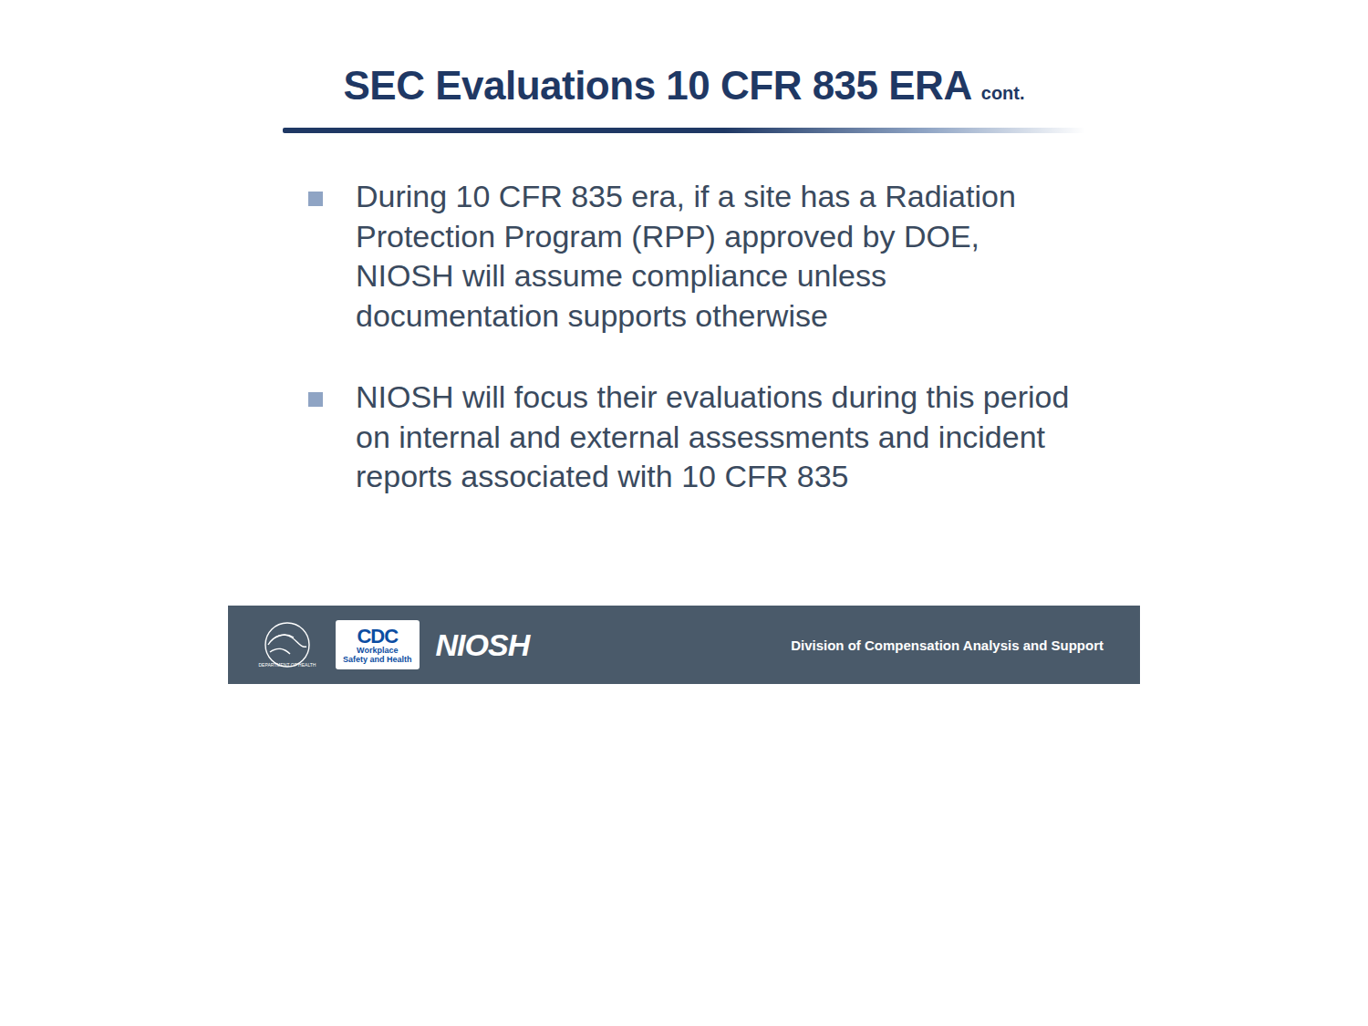SEC Evaluations 10 CFR 835 ERA cont.
During 10 CFR 835 era, if a site has a Radiation Protection Program (RPP) approved by DOE, NIOSH will assume compliance unless documentation supports otherwise
NIOSH will focus their evaluations during this period on internal and external assessments and incident reports associated with 10 CFR 835
DEPARTMENT OF HEALTH
CDC Workplace
Safety and Health
NIOSH
Division of Compensation Analysis and Support